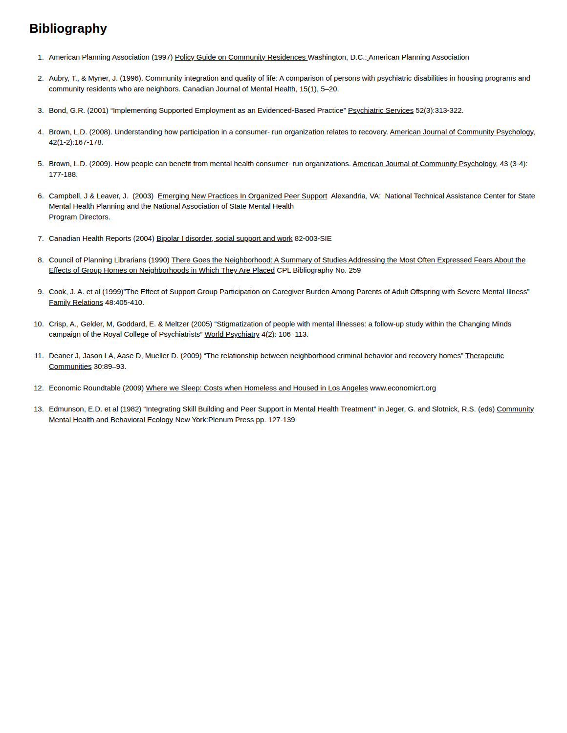Bibliography
American Planning Association (1997) Policy Guide on Community Residences Washington, D.C.: American Planning Association
Aubry, T., & Myner, J. (1996). Community integration and quality of life: A comparison of persons with psychiatric disabilities in housing programs and community residents who are neighbors. Canadian Journal of Mental Health, 15(1), 5–20.
Bond, G.R. (2001) “Implementing Supported Employment as an Evidenced-Based Practice” Psychiatric Services 52(3):313-322.
Brown, L.D. (2008). Understanding how participation in a consumer- run organization relates to recovery. American Journal of Community Psychology, 42(1-2):167-178.
Brown, L.D. (2009). How people can benefit from mental health consumer- run organizations. American Journal of Community Psychology, 43 (3-4): 177-188.
Campbell, J & Leaver, J. (2003) Emerging New Practices In Organized Peer Support Alexandria, VA: National Technical Assistance Center for State Mental Health Planning and the National Association of State Mental Health
Program Directors.
Canadian Health Reports (2004) Bipolar I disorder, social support and work 82-003-SIE
Council of Planning Librarians (1990) There Goes the Neighborhood: A Summary of Studies Addressing the Most Often Expressed Fears About the Effects of Group Homes on Neighborhoods in Which They Are Placed CPL Bibliography No. 259
Cook, J. A. et al (1999)”The Effect of Support Group Participation on Caregiver Burden Among Parents of Adult Offspring with Severe Mental Illness” Family Relations 48:405-410.
Crisp, A., Gelder, M, Goddard, E. & Meltzer (2005) “Stigmatization of people with mental illnesses: a follow-up study within the Changing Minds campaign of the Royal College of Psychiatrists” World Psychiatry 4(2): 106–113.
Deaner J, Jason LA, Aase D, Mueller D. (2009) “The relationship between neighborhood criminal behavior and recovery homes” Therapeutic Communities 30:89–93.
Economic Roundtable (2009) Where we Sleep: Costs when Homeless and Housed in Los Angeles www.economicrt.org
Edmunson, E.D. et al (1982) “Integrating Skill Building and Peer Support in Mental Health Treatment” in Jeger, G. and Slotnick, R.S. (eds) Community Mental Health and Behavioral Ecology New York:Plenum Press pp. 127-139